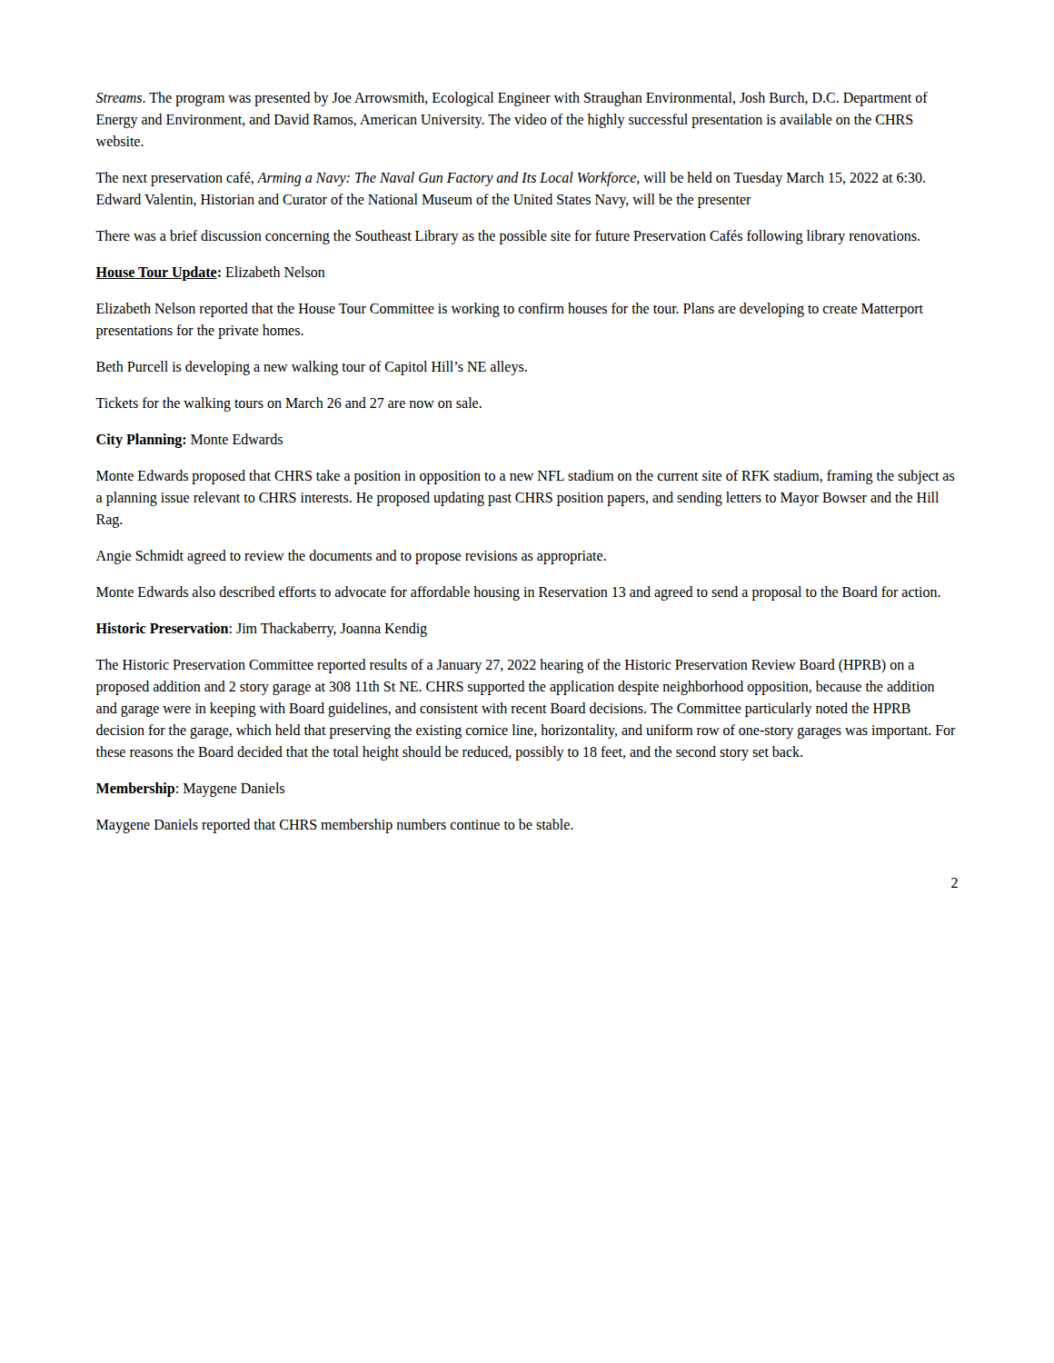Streams. The program was presented by Joe Arrowsmith, Ecological Engineer with Straughan Environmental, Josh Burch, D.C. Department of Energy and Environment, and David Ramos, American University. The video of the highly successful presentation is available on the CHRS website.
The next preservation café, Arming a Navy: The Naval Gun Factory and Its Local Workforce, will be held on Tuesday March 15, 2022 at 6:30. Edward Valentin, Historian and Curator of the National Museum of the United States Navy, will be the presenter
There was a brief discussion concerning the Southeast Library as the possible site for future Preservation Cafés following library renovations.
House Tour Update: Elizabeth Nelson
Elizabeth Nelson reported that the House Tour Committee is working to confirm houses for the tour. Plans are developing to create Matterport presentations for the private homes.
Beth Purcell is developing a new walking tour of Capitol Hill’s NE alleys.
Tickets for the walking tours on March 26 and 27 are now on sale.
City Planning: Monte Edwards
Monte Edwards proposed that CHRS take a position in opposition to a new NFL stadium on the current site of RFK stadium, framing the subject as a planning issue relevant to CHRS interests. He proposed updating past CHRS position papers, and sending letters to Mayor Bowser and the Hill Rag.
Angie Schmidt agreed to review the documents and to propose revisions as appropriate.
Monte Edwards also described efforts to advocate for affordable housing in Reservation 13 and agreed to send a proposal to the Board for action.
Historic Preservation: Jim Thackaberry, Joanna Kendig
The Historic Preservation Committee reported results of a January 27, 2022 hearing of the Historic Preservation Review Board (HPRB) on a proposed addition and 2 story garage at 308 11th St NE. CHRS supported the application despite neighborhood opposition, because the addition and garage were in keeping with Board guidelines, and consistent with recent Board decisions. The Committee particularly noted the HPRB decision for the garage, which held that preserving the existing cornice line, horizontality, and uniform row of one-story garages was important. For these reasons the Board decided that the total height should be reduced, possibly to 18 feet, and the second story set back.
Membership: Maygene Daniels
Maygene Daniels reported that CHRS membership numbers continue to be stable.
2